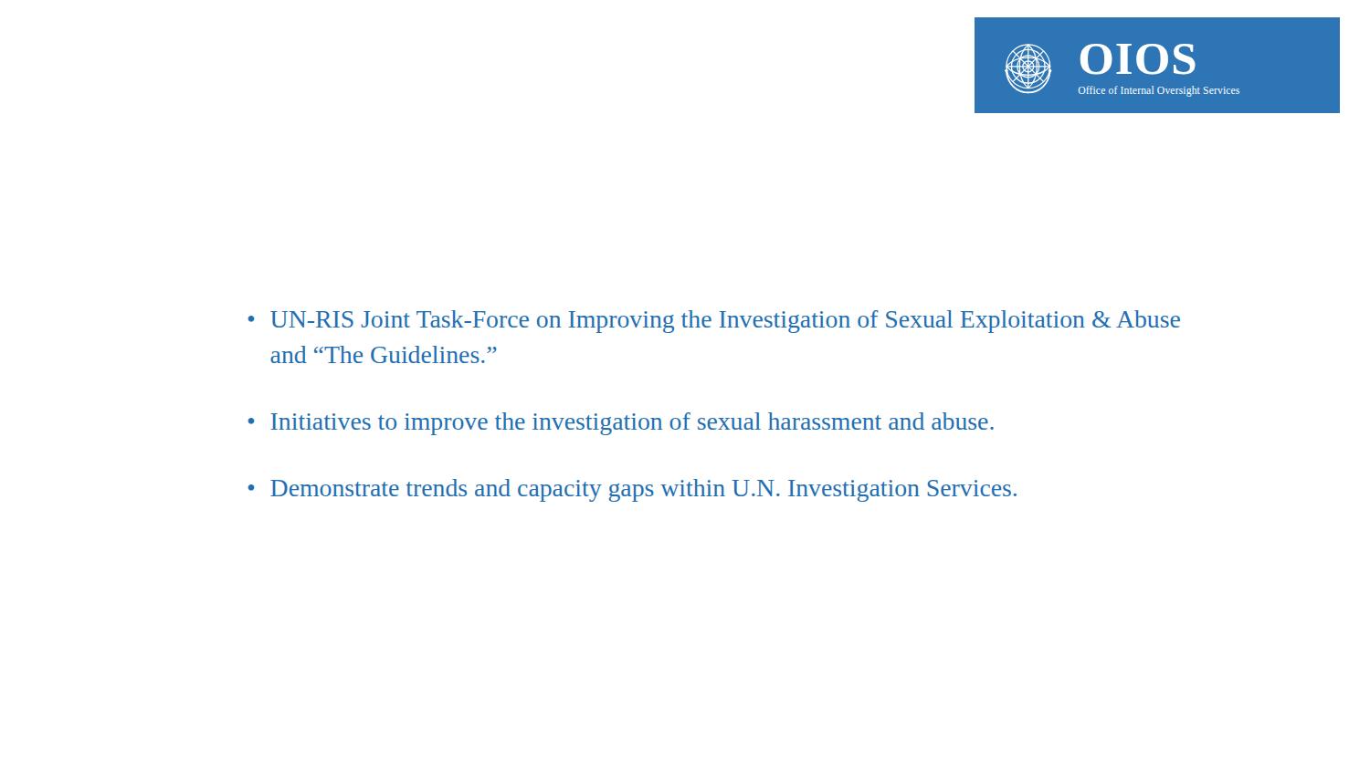OIOS Office of Internal Oversight Services
UN-RIS Joint Task-Force on Improving the Investigation of Sexual Exploitation & Abuse and “The Guidelines.”
Initiatives to improve the investigation of sexual harassment and abuse.
Demonstrate trends and capacity gaps within U.N. Investigation Services.